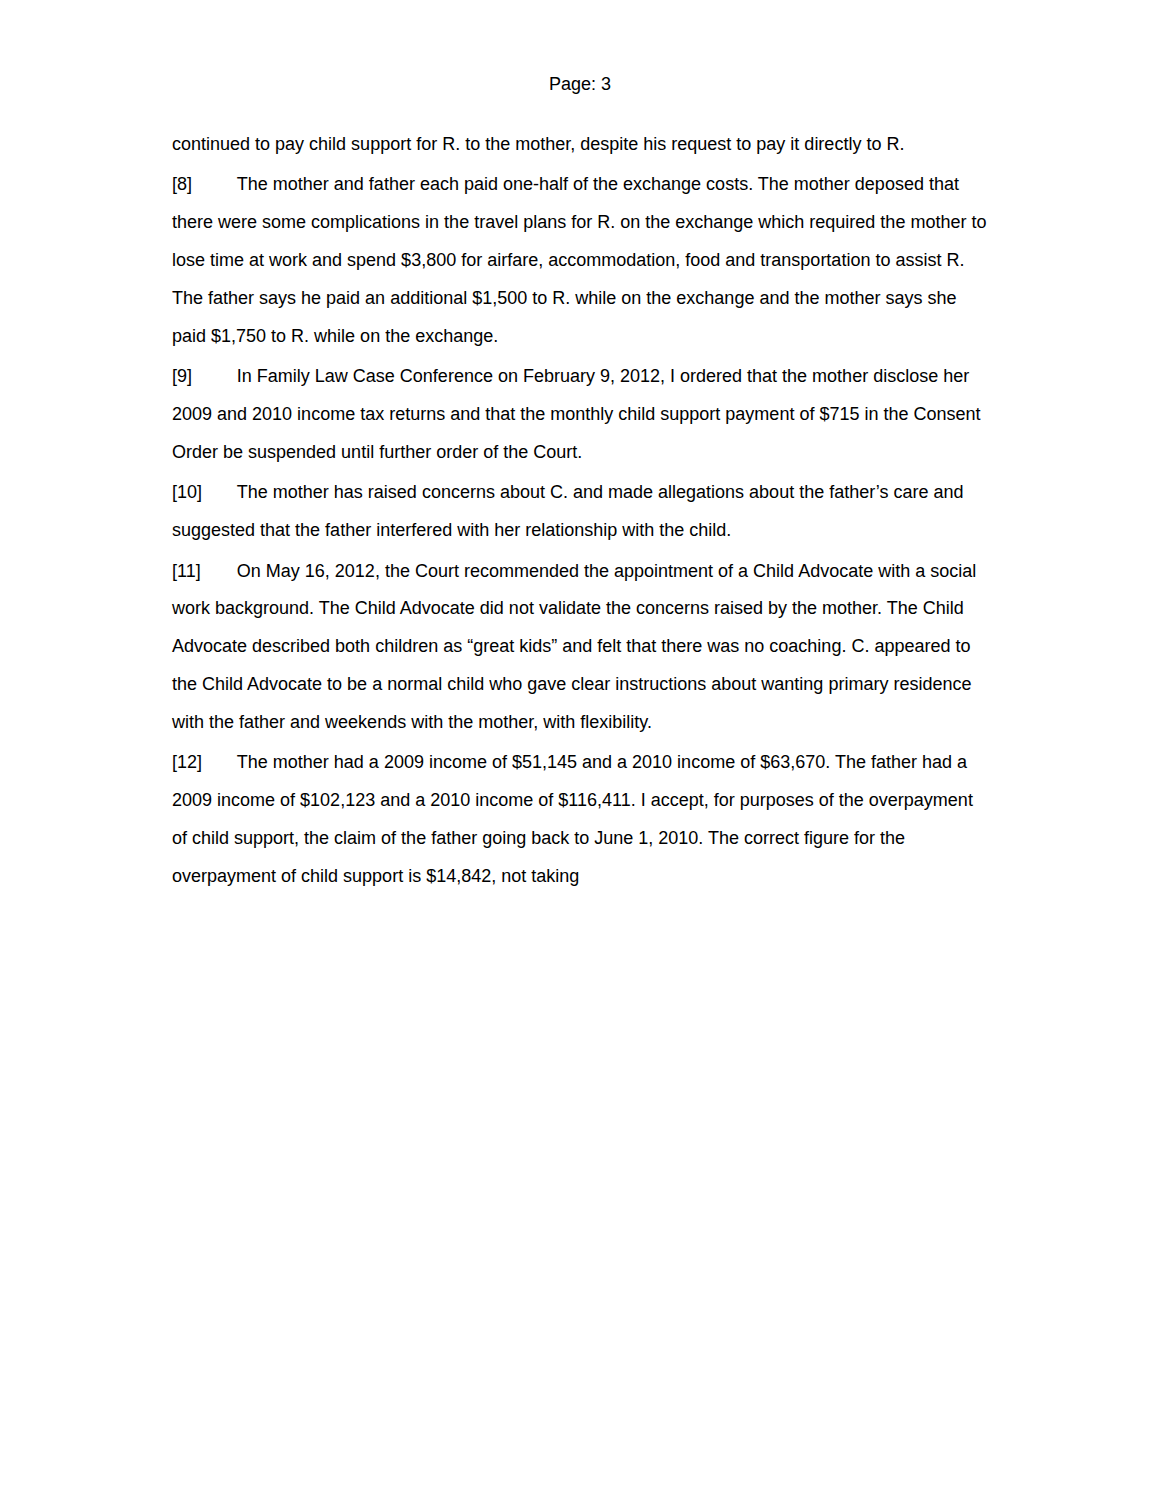Page: 3
continued to pay child support for R. to the mother, despite his request to pay it directly to R.
[8] The mother and father each paid one-half of the exchange costs. The mother deposed that there were some complications in the travel plans for R. on the exchange which required the mother to lose time at work and spend $3,800 for airfare, accommodation, food and transportation to assist R. The father says he paid an additional $1,500 to R. while on the exchange and the mother says she paid $1,750 to R. while on the exchange.
[9] In Family Law Case Conference on February 9, 2012, I ordered that the mother disclose her 2009 and 2010 income tax returns and that the monthly child support payment of $715 in the Consent Order be suspended until further order of the Court.
[10] The mother has raised concerns about C. and made allegations about the father’s care and suggested that the father interfered with her relationship with the child.
[11] On May 16, 2012, the Court recommended the appointment of a Child Advocate with a social work background. The Child Advocate did not validate the concerns raised by the mother. The Child Advocate described both children as “great kids” and felt that there was no coaching. C. appeared to the Child Advocate to be a normal child who gave clear instructions about wanting primary residence with the father and weekends with the mother, with flexibility.
[12] The mother had a 2009 income of $51,145 and a 2010 income of $63,670. The father had a 2009 income of $102,123 and a 2010 income of $116,411. I accept, for purposes of the overpayment of child support, the claim of the father going back to June 1, 2010. The correct figure for the overpayment of child support is $14,842, not taking